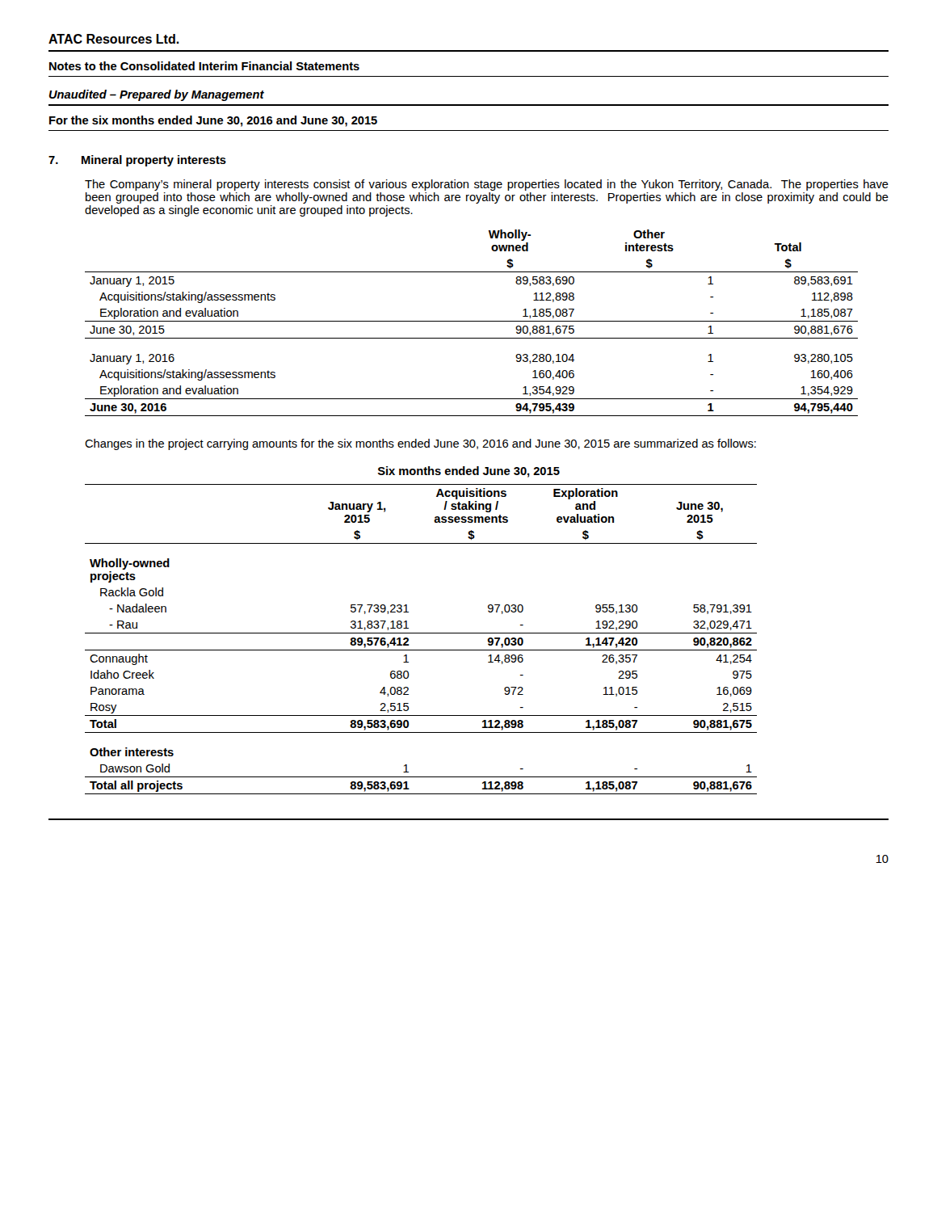ATAC Resources Ltd.
Notes to the Consolidated Interim Financial Statements
Unaudited – Prepared by Management
For the six months ended June 30, 2016 and June 30, 2015
7. Mineral property interests
The Company’s mineral property interests consist of various exploration stage properties located in the Yukon Territory, Canada. The properties have been grouped into those which are wholly-owned and those which are royalty or other interests. Properties which are in close proximity and could be developed as a single economic unit are grouped into projects.
| | Wholly- owned | Other interests | Total |
| --- | --- | --- | --- |
| | $ | $ | $ |
| January 1, 2015 | 89,583,690 | 1 | 89,583,691 |
| Acquisitions/staking/assessments | 112,898 | - | 112,898 |
| Exploration and evaluation | 1,185,087 | - | 1,185,087 |
| June 30, 2015 | 90,881,675 | 1 | 90,881,676 |
| January 1, 2016 | 93,280,104 | 1 | 93,280,105 |
| Acquisitions/staking/assessments | 160,406 | - | 160,406 |
| Exploration and evaluation | 1,354,929 | - | 1,354,929 |
| June 30, 2016 | 94,795,439 | 1 | 94,795,440 |
Changes in the project carrying amounts for the six months ended June 30, 2016 and June 30, 2015 are summarized as follows:
Six months ended June 30, 2015
| | January 1, 2015 | Acquisitions / staking / assessments | Exploration and evaluation | June 30, 2015 |
| --- | --- | --- | --- | --- |
| | $ | $ | $ | $ |
| Wholly-owned projects | | | | |
| Rackla Gold | | | | |
| - Nadaleen | 57,739,231 | 97,030 | 955,130 | 58,791,391 |
| - Rau | 31,837,181 | - | 192,290 | 32,029,471 |
| | 89,576,412 | 97,030 | 1,147,420 | 90,820,862 |
| Connaught | 1 | 14,896 | 26,357 | 41,254 |
| Idaho Creek | 680 | - | 295 | 975 |
| Panorama | 4,082 | 972 | 11,015 | 16,069 |
| Rosy | 2,515 | - | - | 2,515 |
| Total | 89,583,690 | 112,898 | 1,185,087 | 90,881,675 |
| Other interests | | | | |
| Dawson Gold | 1 | - | - | 1 |
| Total all projects | 89,583,691 | 112,898 | 1,185,087 | 90,881,676 |
10